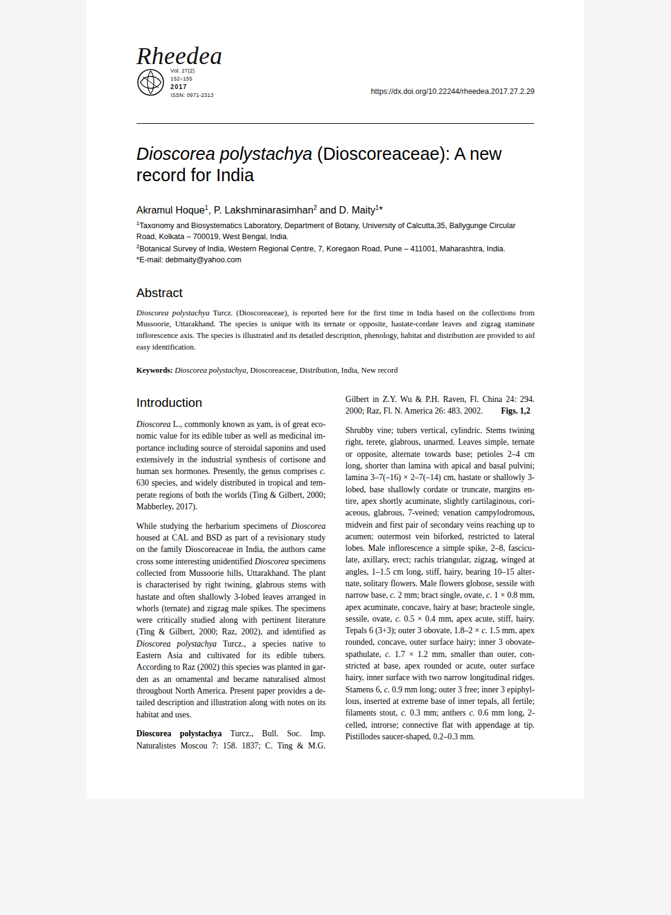Rheedea
Vol. 27(2)
152–155
2017
ISSN: 0971-2313
https://dx.doi.org/10.22244/rheedea.2017.27.2.29
Dioscorea polystachya (Dioscoreaceae): A new record for India
Akramul Hoque1, P. Lakshminarasimhan2 and D. Maity1*
1Taxonomy and Biosystematics Laboratory, Department of Botany, University of Calcutta,35, Ballygunge Circular Road, Kolkata – 700019, West Bengal, India.
2Botanical Survey of India, Western Regional Centre, 7, Koregaon Road, Pune – 411001, Maharashtra, India.
*E-mail: debmaity@yahoo.com
Abstract
Dioscorea polystachya Turcz. (Dioscoreaceae), is reported here for the first time in India based on the collections from Mussoorie, Uttarakhand. The species is unique with its ternate or opposite, hastate-cordate leaves and zigzag staminate inflorescence axis. The species is illustrated and its detailed description, phenology, habitat and distribution are provided to aid easy identification.
Keywords: Dioscorea polystachya, Dioscoreaceae, Distribution, India, New record
Introduction
Dioscorea L., commonly known as yam, is of great economic value for its edible tuber as well as medicinal importance including source of steroidal saponins and used extensively in the industrial synthesis of cortisone and human sex hormones. Presently, the genus comprises c. 630 species, and widely distributed in tropical and temperate regions of both the worlds (Ting & Gilbert, 2000; Mabberley, 2017).
While studying the herbarium specimens of Dioscorea housed at CAL and BSD as part of a revisionary study on the family Dioscoreaceae in India, the authors came cross some interesting unidentified Dioscorea specimens collected from Mussoorie hills, Uttarakhand. The plant is characterised by right twining, glabrous stems with hastate and often shallowly 3-lobed leaves arranged in whorls (ternate) and zigzag male spikes. The specimens were critically studied along with pertinent literature (Ting & Gilbert, 2000; Raz, 2002), and identified as Dioscorea polystachya Turcz., a species native to Eastern Asia and cultivated for its edible tubers. According to Raz (2002) this species was planted in garden as an ornamental and became naturalised almost throughout North America. Present paper provides a detailed description and illustration along with notes on its habitat and uses.
Dioscorea polystachya Turcz., Bull. Soc. Imp. Naturalistes Moscou 7: 158. 1837; C. Ting & M.G. Gilbert in Z.Y. Wu & P.H. Raven, Fl. China 24: 294. 2000; Raz, Fl. N. America 26: 483. 2002. Figs. 1,2
Shrubby vine; tubers vertical, cylindric. Stems twining right, terete, glabrous, unarmed. Leaves simple, ternate or opposite, alternate towards base; petioles 2–4 cm long, shorter than lamina with apical and basal pulvini; lamina 3–7(–16) × 2–7(–14) cm, hastate or shallowly 3-lobed, base shallowly cordate or truncate, margins entire, apex shortly acuminate, slightly cartilaginous, coriaceous, glabrous, 7-veined; venation campylodromous, midvein and first pair of secondary veins reaching up to acumen; outermost vein biforked, restricted to lateral lobes. Male inflorescence a simple spike, 2–8, fasciculate, axillary, erect; rachis triangular, zigzag, winged at angles, 1–1.5 cm long, stiff, hairy, bearing 10–15 alternate, solitary flowers. Male flowers globose, sessile with narrow base, c. 2 mm; bract single, ovate, c. 1 × 0.8 mm, apex acuminate, concave, hairy at base; bracteole single, sessile, ovate, c. 0.5 × 0.4 mm, apex acute, stiff, hairy. Tepals 6 (3+3); outer 3 obovate, 1.8–2 × c. 1.5 mm, apex rounded, concave, outer surface hairy; inner 3 obovate-spathulate, c. 1.7 × 1.2 mm, smaller than outer, constricted at base, apex rounded or acute, outer surface hairy, inner surface with two narrow longitudinal ridges. Stamens 6, c. 0.9 mm long; outer 3 free; inner 3 epiphyllous, inserted at extreme base of inner tepals, all fertile; filaments stout, c. 0.3 mm; anthers c. 0.6 mm long, 2-celled, introrse; connective flat with appendage at tip. Pistillodes saucer-shaped, 0.2–0.3 mm.